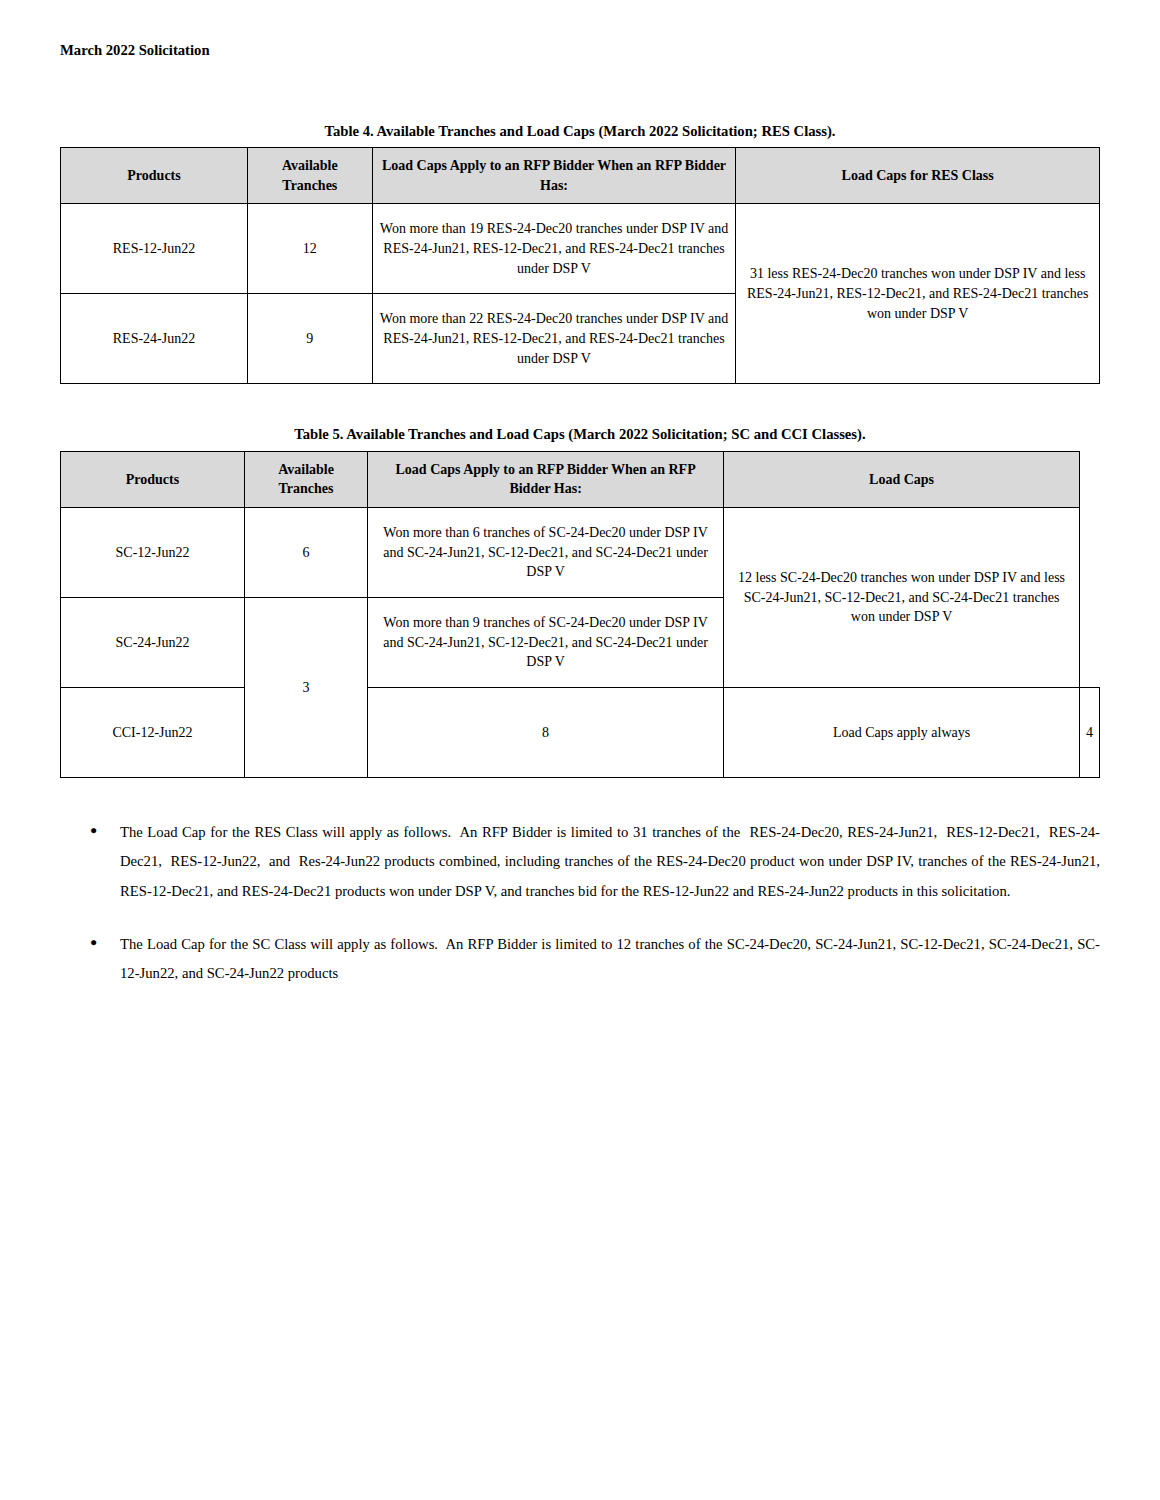March 2022 Solicitation
Table 4. Available Tranches and Load Caps (March 2022 Solicitation; RES Class).
| Products | Available Tranches | Load Caps Apply to an RFP Bidder When an RFP Bidder Has: | Load Caps for RES Class |
| --- | --- | --- | --- |
| RES-12-Jun22 | 12 | Won more than 19 RES-24-Dec20 tranches under DSP IV and RES-24-Jun21, RES-12-Dec21, and RES-24-Dec21 tranches under DSP V | 31 less RES-24-Dec20 tranches won under DSP IV and less RES-24-Jun21, RES-12-Dec21, and RES-24-Dec21 tranches won under DSP V |
| RES-24-Jun22 | 9 | Won more than 22 RES-24-Dec20 tranches under DSP IV and RES-24-Jun21, RES-12-Dec21, and RES-24-Dec21 tranches under DSP V |
Table 5. Available Tranches and Load Caps (March 2022 Solicitation; SC and CCI Classes).
| Products | Available Tranches | Load Caps Apply to an RFP Bidder When an RFP Bidder Has: | Load Caps |
| --- | --- | --- | --- |
| SC-12-Jun22 | 6 | Won more than 6 tranches of SC-24-Dec20 under DSP IV and SC-24-Jun21, SC-12-Dec21, and SC-24-Dec21 under DSP V | 12 less SC-24-Dec20 tranches won under DSP IV and less SC-24-Jun21, SC-12-Dec21, and SC-24-Dec21 tranches won under DSP V |
| SC-24-Jun22 | 3 | Won more than 9 tranches of SC-24-Dec20 under DSP IV and SC-24-Jun21, SC-12-Dec21, and SC-24-Dec21 under DSP V |
| CCI-12-Jun22 | 8 | Load Caps apply always | 4 |
The Load Cap for the RES Class will apply as follows. An RFP Bidder is limited to 31 tranches of the RES-24-Dec20, RES-24-Jun21, RES-12-Dec21, RES-24-Dec21, RES-12-Jun22, and Res-24-Jun22 products combined, including tranches of the RES-24-Dec20 product won under DSP IV, tranches of the RES-24-Jun21, RES-12-Dec21, and RES-24-Dec21 products won under DSP V, and tranches bid for the RES-12-Jun22 and RES-24-Jun22 products in this solicitation.
The Load Cap for the SC Class will apply as follows. An RFP Bidder is limited to 12 tranches of the SC-24-Dec20, SC-24-Jun21, SC-12-Dec21, SC-24-Dec21, SC-12-Jun22, and SC-24-Jun22 products